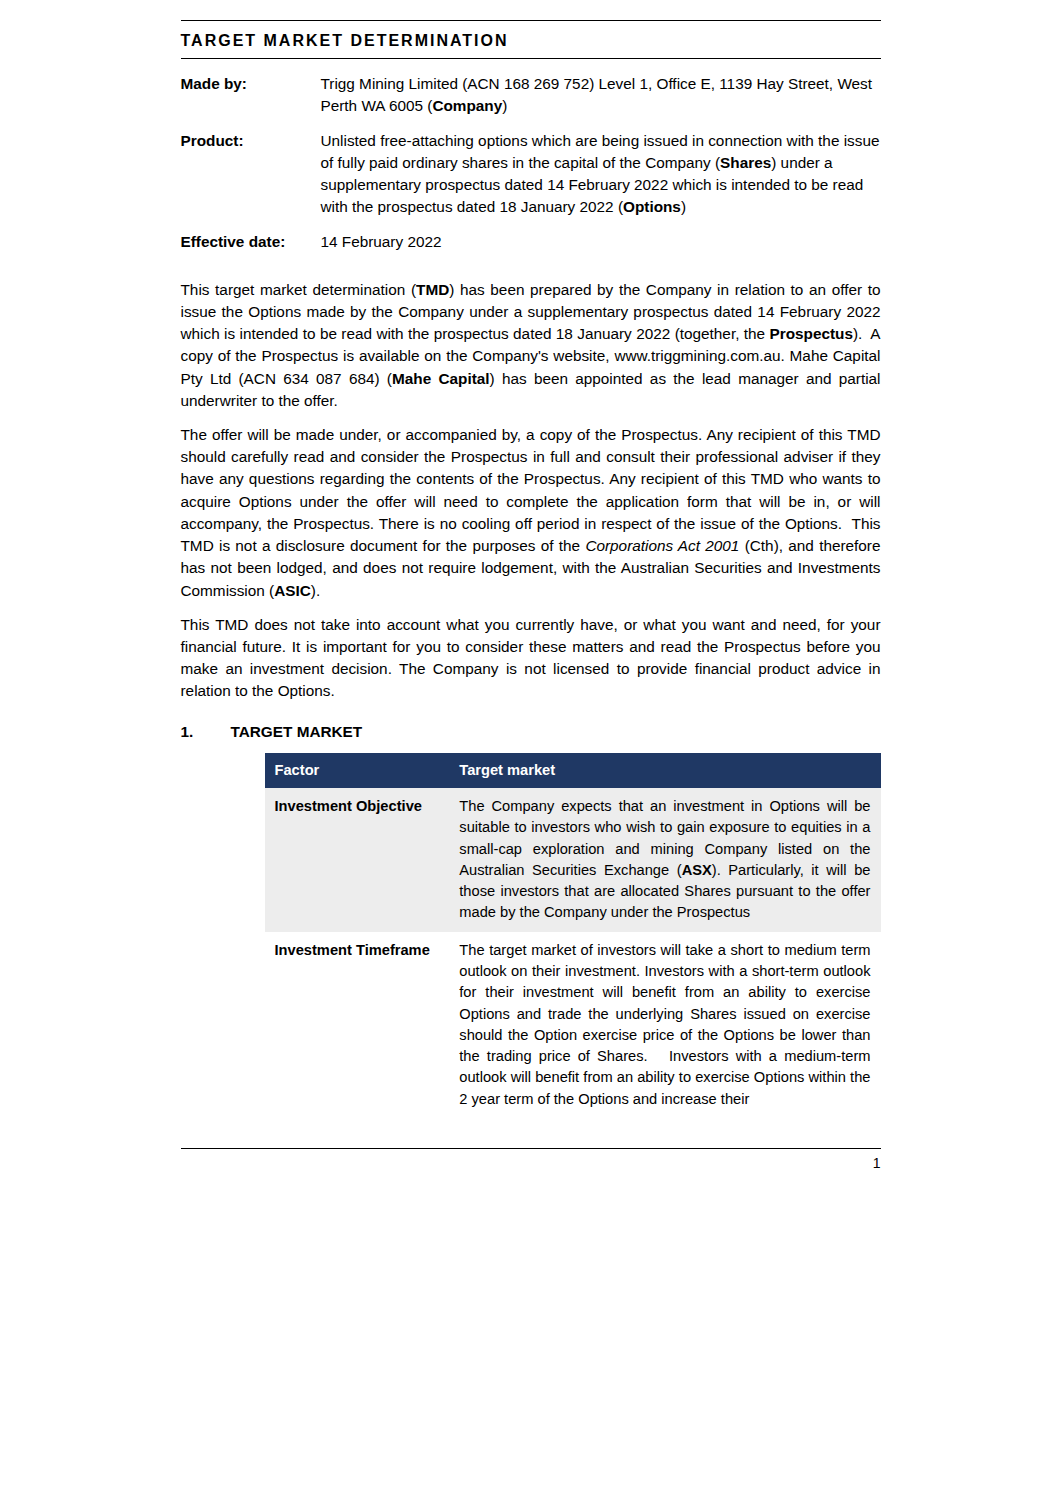TARGET MARKET DETERMINATION
| Made by: | Trigg Mining Limited (ACN 168 269 752) Level 1, Office E, 1139 Hay Street, West Perth WA 6005 ( Company ) |
| Product: | Unlisted free-attaching options which are being issued in connection with the issue of fully paid ordinary shares in the capital of the Company ( Shares ) under a supplementary prospectus dated 14 February 2022 which is intended to be read with the prospectus dated 18 January 2022 ( Options ) |
| Effective date: | 14 February 2022 |
This target market determination (TMD) has been prepared by the Company in relation to an offer to issue the Options made by the Company under a supplementary prospectus dated 14 February 2022 which is intended to be read with the prospectus dated 18 January 2022 (together, the Prospectus). A copy of the Prospectus is available on the Company's website, www.triggmining.com.au. Mahe Capital Pty Ltd (ACN 634 087 684) (Mahe Capital) has been appointed as the lead manager and partial underwriter to the offer.
The offer will be made under, or accompanied by, a copy of the Prospectus. Any recipient of this TMD should carefully read and consider the Prospectus in full and consult their professional adviser if they have any questions regarding the contents of the Prospectus. Any recipient of this TMD who wants to acquire Options under the offer will need to complete the application form that will be in, or will accompany, the Prospectus. There is no cooling off period in respect of the issue of the Options. This TMD is not a disclosure document for the purposes of the Corporations Act 2001 (Cth), and therefore has not been lodged, and does not require lodgement, with the Australian Securities and Investments Commission (ASIC).
This TMD does not take into account what you currently have, or what you want and need, for your financial future. It is important for you to consider these matters and read the Prospectus before you make an investment decision. The Company is not licensed to provide financial product advice in relation to the Options.
1. TARGET MARKET
| Factor | Target market |
| --- | --- |
| Investment Objective | The Company expects that an investment in Options will be suitable to investors who wish to gain exposure to equities in a small-cap exploration and mining Company listed on the Australian Securities Exchange ( ASX ). Particularly, it will be those investors that are allocated Shares pursuant to the offer made by the Company under the Prospectus |
| Investment Timeframe | The target market of investors will take a short to medium term outlook on their investment. Investors with a short-term outlook for their investment will benefit from an ability to exercise Options and trade the underlying Shares issued on exercise should the Option exercise price of the Options be lower than the trading price of Shares. Investors with a medium-term outlook will benefit from an ability to exercise Options within the 2 year term of the Options and increase their |
1